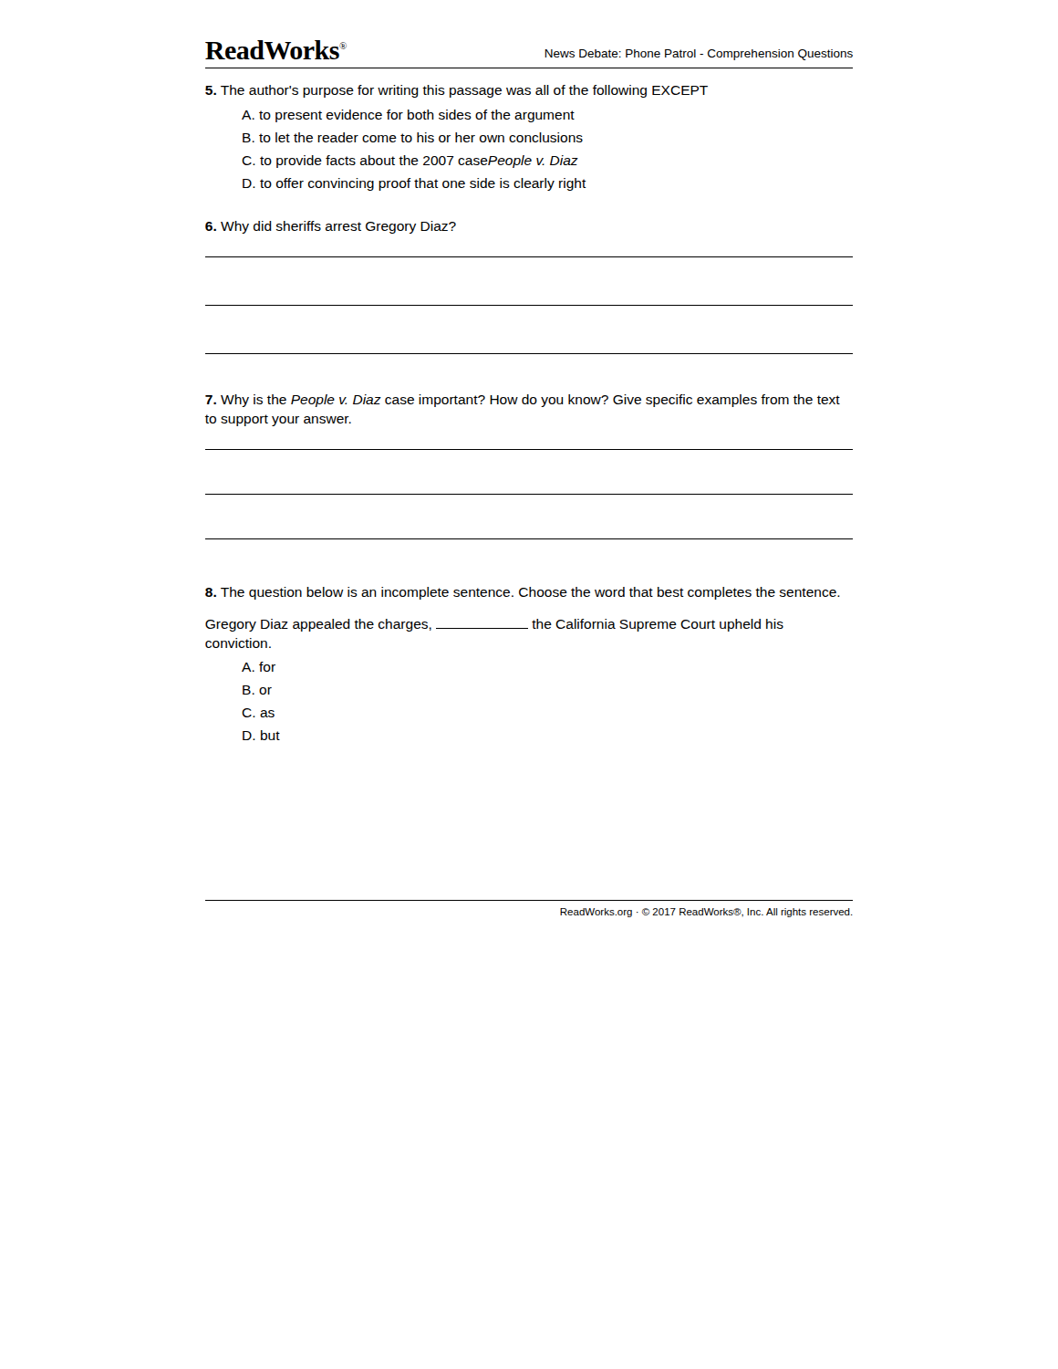ReadWorks®
News Debate: Phone Patrol - Comprehension Questions
5. The author's purpose for writing this passage was all of the following EXCEPT
A. to present evidence for both sides of the argument
B. to let the reader come to his or her own conclusions
C. to provide facts about the 2007 casePeople v. Diaz
D. to offer convincing proof that one side is clearly right
6. Why did sheriffs arrest Gregory Diaz?
7. Why is the People v. Diaz case important? How do you know? Give specific examples from the text to support your answer.
8. The question below is an incomplete sentence. Choose the word that best completes the sentence.
Gregory Diaz appealed the charges, the California Supreme Court upheld his conviction.
A. for
B. or
C. as
D. but
ReadWorks.org · © 2017 ReadWorks®, Inc. All rights reserved.